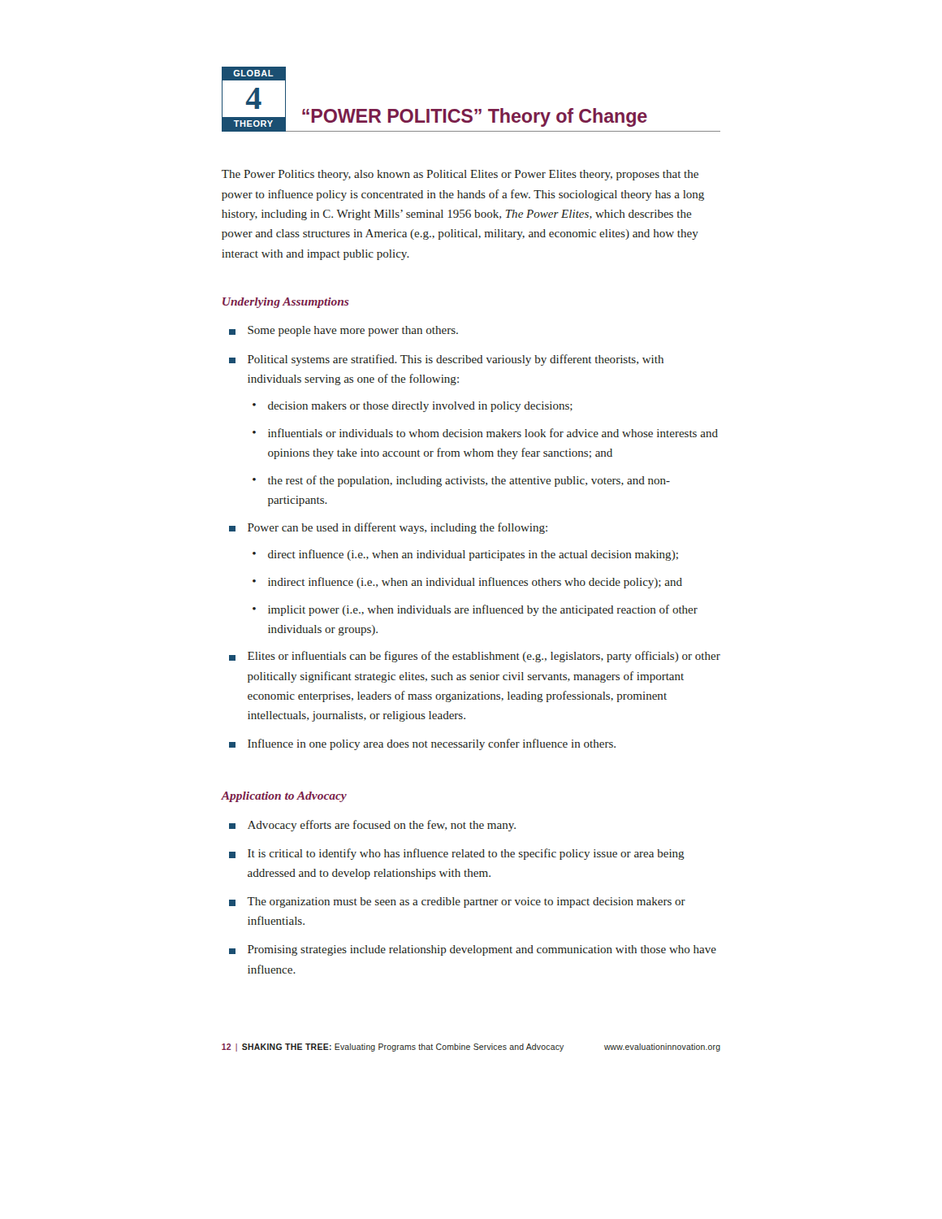GLOBAL
4
THEORY
“POWER POLITICS” Theory of Change
The Power Politics theory, also known as Political Elites or Power Elites theory, proposes that the power to influence policy is concentrated in the hands of a few. This sociological theory has a long history, including in C. Wright Mills’ seminal 1956 book, The Power Elites, which describes the power and class structures in America (e.g., political, military, and economic elites) and how they interact with and impact public policy.
Underlying Assumptions
Some people have more power than others.
Political systems are stratified. This is described variously by different theorists, with individuals serving as one of the following:
decision makers or those directly involved in policy decisions;
influentials or individuals to whom decision makers look for advice and whose interests and opinions they take into account or from whom they fear sanctions; and
the rest of the population, including activists, the attentive public, voters, and non-participants.
Power can be used in different ways, including the following:
direct influence (i.e., when an individual participates in the actual decision making);
indirect influence (i.e., when an individual influences others who decide policy); and
implicit power (i.e., when individuals are influenced by the anticipated reaction of other individuals or groups).
Elites or influentials can be figures of the establishment (e.g., legislators, party officials) or other politically significant strategic elites, such as senior civil servants, managers of important economic enterprises, leaders of mass organizations, leading professionals, prominent intellectuals, journalists, or religious leaders.
Influence in one policy area does not necessarily confer influence in others.
Application to Advocacy
Advocacy efforts are focused on the few, not the many.
It is critical to identify who has influence related to the specific policy issue or area being addressed and to develop relationships with them.
The organization must be seen as a credible partner or voice to impact decision makers or influentials.
Promising strategies include relationship development and communication with those who have influence.
12| SHAKING THE TREE: Evaluating Programs that Combine Services and Advocacy www.evaluationinnovation.org